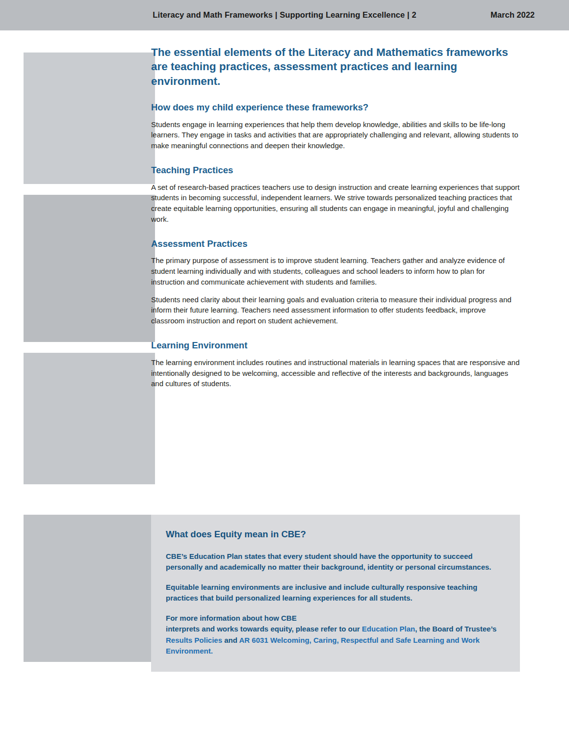Literacy and Math Frameworks | Supporting Learning Excellence | 2
March 2022
The essential elements of the Literacy and Mathematics frameworks are teaching practices, assessment practices and learning environment.
How does my child experience these frameworks?
Students engage in learning experiences that help them develop knowledge, abilities and skills to be life-long learners. They engage in tasks and activities that are appropriately challenging and relevant, allowing students to make meaningful connections and deepen their knowledge.
Teaching Practices
A set of research-based practices teachers use to design instruction and create learning experiences that support students in becoming successful, independent learners. We strive towards personalized teaching practices that create equitable learning opportunities, ensuring all students can engage in meaningful, joyful and challenging work.
Assessment Practices
The primary purpose of assessment is to improve student learning. Teachers gather and analyze evidence of student learning individually and with students, colleagues and school leaders to inform how to plan for instruction and communicate achievement with students and families.
Students need clarity about their learning goals and evaluation criteria to measure their individual progress and inform their future learning. Teachers need assessment information to offer students feedback, improve classroom instruction and report on student achievement.
Learning Environment
The learning environment includes routines and instructional materials in learning spaces that are responsive and intentionally designed to be welcoming, accessible and reflective of the interests and backgrounds, languages and cultures of students.
What does Equity mean in CBE?
CBE’s Education Plan states that every student should have the opportunity to succeed personally and academically no matter their background, identity or personal circumstances.
Equitable learning environments are inclusive and include culturally responsive teaching practices that build personalized learning experiences for all students.
For more information about how CBE
interprets and works towards equity, please refer to our Education Plan, the Board of Trustee’s Results Policies and AR 6031 Welcoming, Caring, Respectful and Safe Learning and Work Environment.